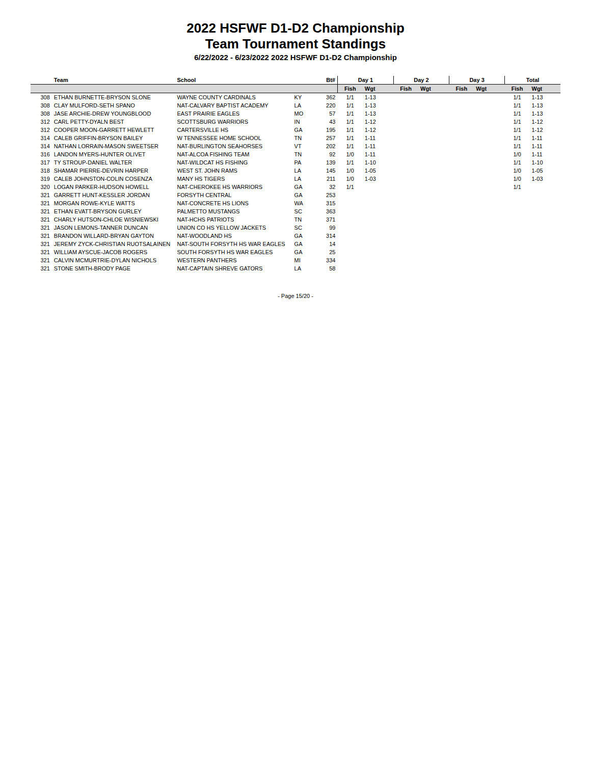2022 HSFWF D1-D2 Championship
Team Tournament Standings
6/22/2022 - 6/23/2022 2022 HSFWF D1-D2 Championship
| | Team | School | | Bt# | Day 1 | Day 2 | Day 3 | Total |
| --- | --- | --- | --- | --- | --- | --- | --- | --- |
| | | | | | Fish | Wgt | Fish | Wgt | Fish | Wgt | Fish | Wgt |
| 308 | ETHAN BURNETTE-BRYSON SLONE | WAYNE COUNTY CARDINALS | KY | 362 | 1/1 | 1-13 | | | | | 1/1 | 1-13 |
| 308 | CLAY MULFORD-SETH SPANO | NAT-CALVARY BAPTIST ACADEMY | LA | 220 | 1/1 | 1-13 | | | | | 1/1 | 1-13 |
| 308 | JASE ARCHIE-DREW YOUNGBLOOD | EAST PRAIRIE EAGLES | MO | 57 | 1/1 | 1-13 | | | | | 1/1 | 1-13 |
| 312 | CARL PETTY-DYALN BEST | SCOTTSBURG WARRIORS | IN | 43 | 1/1 | 1-12 | | | | | 1/1 | 1-12 |
| 312 | COOPER MOON-GARRETT HEWLETT | CARTERSVILLE HS | GA | 195 | 1/1 | 1-12 | | | | | 1/1 | 1-12 |
| 314 | CALEB GRIFFIN-BRYSON BAILEY | W TENNESSEE HOME SCHOOL | TN | 257 | 1/1 | 1-11 | | | | | 1/1 | 1-11 |
| 314 | NATHAN LORRAIN-MASON SWEETSER | NAT-BURLINGTON SEAHORSES | VT | 202 | 1/1 | 1-11 | | | | | 1/1 | 1-11 |
| 316 | LANDON MYERS-HUNTER OLIVET | NAT-ALCOA FISHING TEAM | TN | 92 | 1/0 | 1-11 | | | | | 1/0 | 1-11 |
| 317 | TY STROUP-DANIEL WALTER | NAT-WILDCAT HS FISHING | PA | 139 | 1/1 | 1-10 | | | | | 1/1 | 1-10 |
| 318 | SHAMAR PIERRE-DEVRIN HARPER | WEST ST. JOHN RAMS | LA | 145 | 1/0 | 1-05 | | | | | 1/0 | 1-05 |
| 319 | CALEB JOHNSTON-COLIN COSENZA | MANY HS TIGERS | LA | 211 | 1/0 | 1-03 | | | | | 1/0 | 1-03 |
| 320 | LOGAN PARKER-HUDSON HOWELL | NAT-CHEROKEE HS WARRIORS | GA | 32 | 1/1 | | | | | | 1/1 | |
| 321 | GARRETT HUNT-KESSLER JORDAN | FORSYTH CENTRAL | GA | 253 | | | | | | | | |
| 321 | MORGAN ROWE-KYLE WATTS | NAT-CONCRETE HS LIONS | WA | 315 | | | | | | | | |
| 321 | ETHAN EVATT-BRYSON GURLEY | PALMETTO MUSTANGS | SC | 363 | | | | | | | | |
| 321 | CHARLY HUTSON-CHLOE WISNIEWSKI | NAT-HCHS PATRIOTS | TN | 371 | | | | | | | | |
| 321 | JASON LEMONS-TANNER DUNCAN | UNION CO HS YELLOW JACKETS | SC | 99 | | | | | | | | |
| 321 | BRANDON WILLARD-BRYAN GAYTON | NAT-WOODLAND HS | GA | 314 | | | | | | | | |
| 321 | JEREMY ZYCK-CHRISTIAN RUOTSALAINEN | NAT-SOUTH FORSYTH HS WAR EAGLES | GA | 14 | | | | | | | | |
| 321 | WILLIAM AYSCUE-JACOB ROGERS | SOUTH FORSYTH HS WAR EAGLES | GA | 25 | | | | | | | | |
| 321 | CALVIN MCMURTRIE-DYLAN NICHOLS | WESTERN PANTHERS | MI | 334 | | | | | | | | |
| 321 | STONE SMITH-BRODY PAGE | NAT-CAPTAIN SHREVE GATORS | LA | 58 | | | | | | | | |
- Page 15/20 -